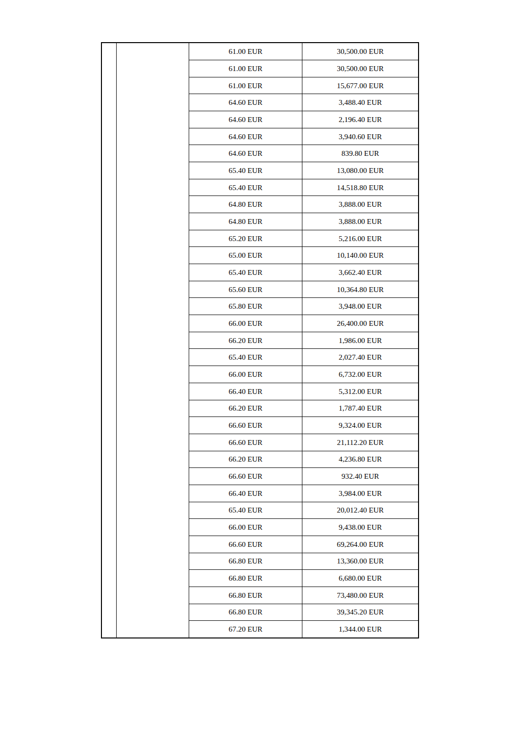| | | 61.00 EUR | 30,500.00 EUR |
| 61.00 EUR | 30,500.00 EUR |
| 61.00 EUR | 15,677.00 EUR |
| 64.60 EUR | 3,488.40 EUR |
| 64.60 EUR | 2,196.40 EUR |
| 64.60 EUR | 3,940.60 EUR |
| 64.60 EUR | 839.80 EUR |
| 65.40 EUR | 13,080.00 EUR |
| 65.40 EUR | 14,518.80 EUR |
| 64.80 EUR | 3,888.00 EUR |
| 64.80 EUR | 3,888.00 EUR |
| 65.20 EUR | 5,216.00 EUR |
| 65.00 EUR | 10,140.00 EUR |
| 65.40 EUR | 3,662.40 EUR |
| 65.60 EUR | 10,364.80 EUR |
| 65.80 EUR | 3,948.00 EUR |
| 66.00 EUR | 26,400.00 EUR |
| 66.20 EUR | 1,986.00 EUR |
| 65.40 EUR | 2,027.40 EUR |
| 66.00 EUR | 6,732.00 EUR |
| 66.40 EUR | 5,312.00 EUR |
| 66.20 EUR | 1,787.40 EUR |
| 66.60 EUR | 9,324.00 EUR |
| 66.60 EUR | 21,112.20 EUR |
| 66.20 EUR | 4,236.80 EUR |
| 66.60 EUR | 932.40 EUR |
| 66.40 EUR | 3,984.00 EUR |
| 65.40 EUR | 20,012.40 EUR |
| 66.00 EUR | 9,438.00 EUR |
| 66.60 EUR | 69,264.00 EUR |
| 66.80 EUR | 13,360.00 EUR |
| 66.80 EUR | 6,680.00 EUR |
| 66.80 EUR | 73,480.00 EUR |
| 66.80 EUR | 39,345.20 EUR |
| 67.20 EUR | 1,344.00 EUR |